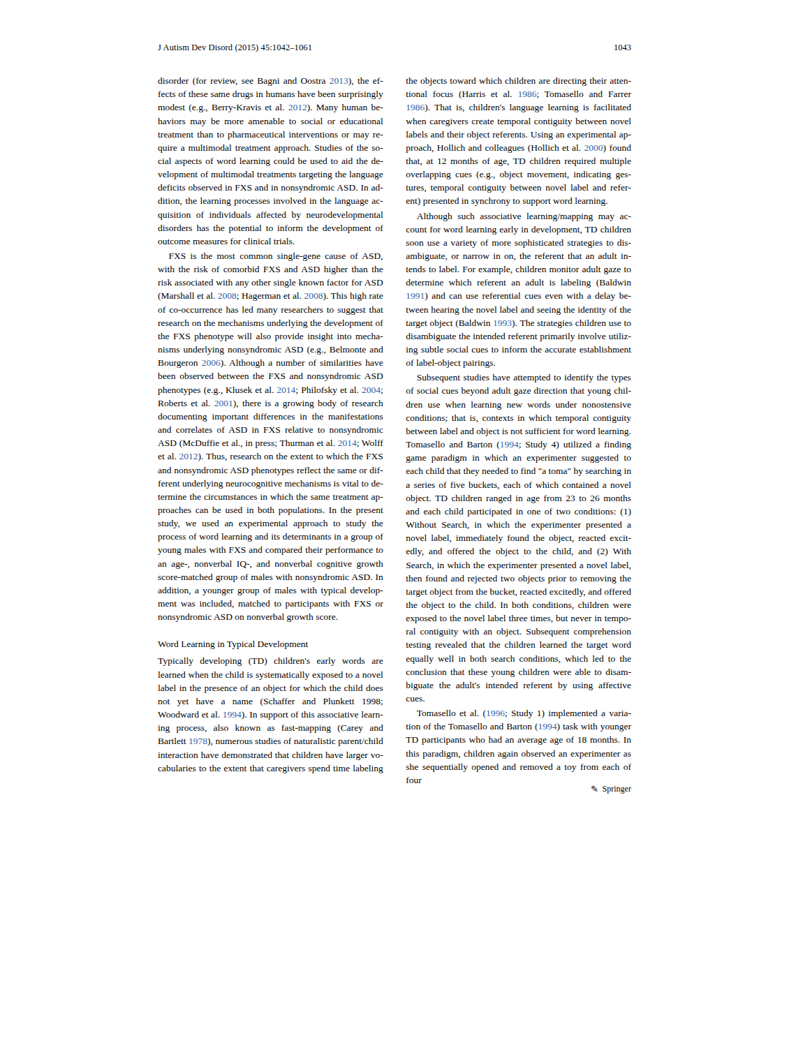J Autism Dev Disord (2015) 45:1042–1061
1043
disorder (for review, see Bagni and Oostra 2013), the effects of these same drugs in humans have been surprisingly modest (e.g., Berry-Kravis et al. 2012). Many human behaviors may be more amenable to social or educational treatment than to pharmaceutical interventions or may require a multimodal treatment approach. Studies of the social aspects of word learning could be used to aid the development of multimodal treatments targeting the language deficits observed in FXS and in nonsyndromic ASD. In addition, the learning processes involved in the language acquisition of individuals affected by neurodevelopmental disorders has the potential to inform the development of outcome measures for clinical trials.
FXS is the most common single-gene cause of ASD, with the risk of comorbid FXS and ASD higher than the risk associated with any other single known factor for ASD (Marshall et al. 2008; Hagerman et al. 2008). This high rate of co-occurrence has led many researchers to suggest that research on the mechanisms underlying the development of the FXS phenotype will also provide insight into mechanisms underlying nonsyndromic ASD (e.g., Belmonte and Bourgeron 2006). Although a number of similarities have been observed between the FXS and nonsyndromic ASD phenotypes (e.g., Klusek et al. 2014; Philofsky et al. 2004; Roberts et al. 2001), there is a growing body of research documenting important differences in the manifestations and correlates of ASD in FXS relative to nonsyndromic ASD (McDuffie et al., in press; Thurman et al. 2014; Wolff et al. 2012). Thus, research on the extent to which the FXS and nonsyndromic ASD phenotypes reflect the same or different underlying neurocognitive mechanisms is vital to determine the circumstances in which the same treatment approaches can be used in both populations. In the present study, we used an experimental approach to study the process of word learning and its determinants in a group of young males with FXS and compared their performance to an age-, nonverbal IQ-, and nonverbal cognitive growth score-matched group of males with nonsyndromic ASD. In addition, a younger group of males with typical development was included, matched to participants with FXS or nonsyndromic ASD on nonverbal growth score.
Word Learning in Typical Development
Typically developing (TD) children's early words are learned when the child is systematically exposed to a novel label in the presence of an object for which the child does not yet have a name (Schaffer and Plunkett 1998; Woodward et al. 1994). In support of this associative learning process, also known as fast-mapping (Carey and Bartlett 1978), numerous studies of naturalistic parent/child interaction have demonstrated that children have larger vocabularies to the extent that caregivers spend time labeling the objects toward which children are directing their attentional focus (Harris et al. 1986; Tomasello and Farrer 1986). That is, children's language learning is facilitated when caregivers create temporal contiguity between novel labels and their object referents. Using an experimental approach, Hollich and colleagues (Hollich et al. 2000) found that, at 12 months of age, TD children required multiple overlapping cues (e.g., object movement, indicating gestures, temporal contiguity between novel label and referent) presented in synchrony to support word learning.
Although such associative learning/mapping may account for word learning early in development, TD children soon use a variety of more sophisticated strategies to disambiguate, or narrow in on, the referent that an adult intends to label. For example, children monitor adult gaze to determine which referent an adult is labeling (Baldwin 1991) and can use referential cues even with a delay between hearing the novel label and seeing the identity of the target object (Baldwin 1993). The strategies children use to disambiguate the intended referent primarily involve utilizing subtle social cues to inform the accurate establishment of label-object pairings.
Subsequent studies have attempted to identify the types of social cues beyond adult gaze direction that young children use when learning new words under nonostensive conditions; that is, contexts in which temporal contiguity between label and object is not sufficient for word learning. Tomasello and Barton (1994; Study 4) utilized a finding game paradigm in which an experimenter suggested to each child that they needed to find "a toma" by searching in a series of five buckets, each of which contained a novel object. TD children ranged in age from 23 to 26 months and each child participated in one of two conditions: (1) Without Search, in which the experimenter presented a novel label, immediately found the object, reacted excitedly, and offered the object to the child, and (2) With Search, in which the experimenter presented a novel label, then found and rejected two objects prior to removing the target object from the bucket, reacted excitedly, and offered the object to the child. In both conditions, children were exposed to the novel label three times, but never in temporal contiguity with an object. Subsequent comprehension testing revealed that the children learned the target word equally well in both search conditions, which led to the conclusion that these young children were able to disambiguate the adult's intended referent by using affective cues.
Tomasello et al. (1996; Study 1) implemented a variation of the Tomasello and Barton (1994) task with younger TD participants who had an average age of 18 months. In this paradigm, children again observed an experimenter as she sequentially opened and removed a toy from each of four
✎ Springer